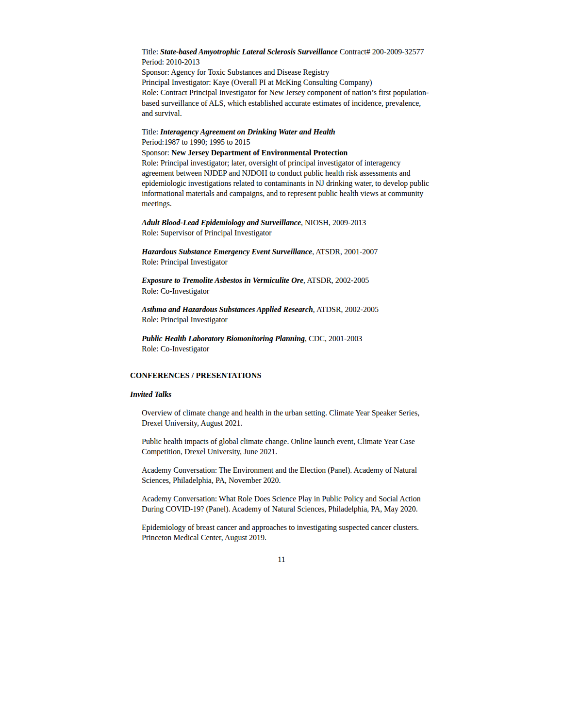Title: State-based Amyotrophic Lateral Sclerosis Surveillance Contract# 200-2009-32577
Period: 2010-2013
Sponsor: Agency for Toxic Substances and Disease Registry
Principal Investigator: Kaye (Overall PI at McKing Consulting Company)
Role: Contract Principal Investigator for New Jersey component of nation’s first population-based surveillance of ALS, which established accurate estimates of incidence, prevalence, and survival.
Title: Interagency Agreement on Drinking Water and Health
Period:1987 to 1990; 1995 to 2015
Sponsor: New Jersey Department of Environmental Protection
Role: Principal investigator; later, oversight of principal investigator of interagency agreement between NJDEP and NJDOH to conduct public health risk assessments and epidemiologic investigations related to contaminants in NJ drinking water, to develop public informational materials and campaigns, and to represent public health views at community meetings.
Adult Blood-Lead Epidemiology and Surveillance, NIOSH, 2009-2013
Role: Supervisor of Principal Investigator
Hazardous Substance Emergency Event Surveillance, ATSDR, 2001-2007
Role: Principal Investigator
Exposure to Tremolite Asbestos in Vermiculite Ore, ATSDR, 2002-2005
Role: Co-Investigator
Asthma and Hazardous Substances Applied Research, ATDSR, 2002-2005
Role: Principal Investigator
Public Health Laboratory Biomonitoring Planning, CDC, 2001-2003
Role: Co-Investigator
CONFERENCES / PRESENTATIONS
Invited Talks
Overview of climate change and health in the urban setting. Climate Year Speaker Series, Drexel University, August 2021.
Public health impacts of global climate change. Online launch event, Climate Year Case Competition, Drexel University, June 2021.
Academy Conversation: The Environment and the Election (Panel). Academy of Natural Sciences, Philadelphia, PA, November 2020.
Academy Conversation: What Role Does Science Play in Public Policy and Social Action During COVID-19? (Panel). Academy of Natural Sciences, Philadelphia, PA, May 2020.
Epidemiology of breast cancer and approaches to investigating suspected cancer clusters. Princeton Medical Center, August 2019.
11